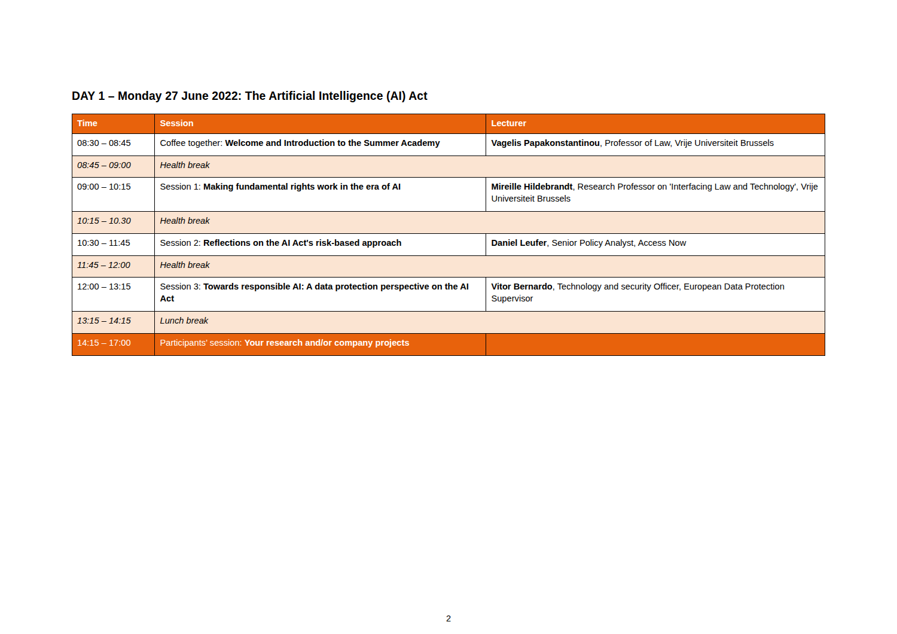DAY 1 – Monday 27 June 2022: The Artificial Intelligence (AI) Act
| Time | Session | Lecturer |
| --- | --- | --- |
| 08:30 – 08:45 | Coffee together: Welcome and Introduction to the Summer Academy | Vagelis Papakonstantinou , Professor of Law, Vrije Universiteit Brussels |
| 08:45 – 09:00 | Health break |
| 09:00 – 10:15 | Session 1: Making fundamental rights work in the era of AI | Mireille Hildebrandt , Research Professor on 'Interfacing Law and Technology', Vrije Universiteit Brussels |
| 10:15 – 10.30 | Health break |
| 10:30 – 11:45 | Session 2: Reflections on the AI Act's risk-based approach | Daniel Leufer , Senior Policy Analyst, Access Now |
| 11:45 – 12:00 | Health break |
| 12:00 – 13:15 | Session 3: Towards responsible AI: A data protection perspective on the AI Act | Vitor Bernardo , Technology and security Officer, European Data Protection Supervisor |
| 13:15 – 14:15 | Lunch break |
| 14:15 – 17:00 | Participants’ session: Your research and/or company projects | |
2